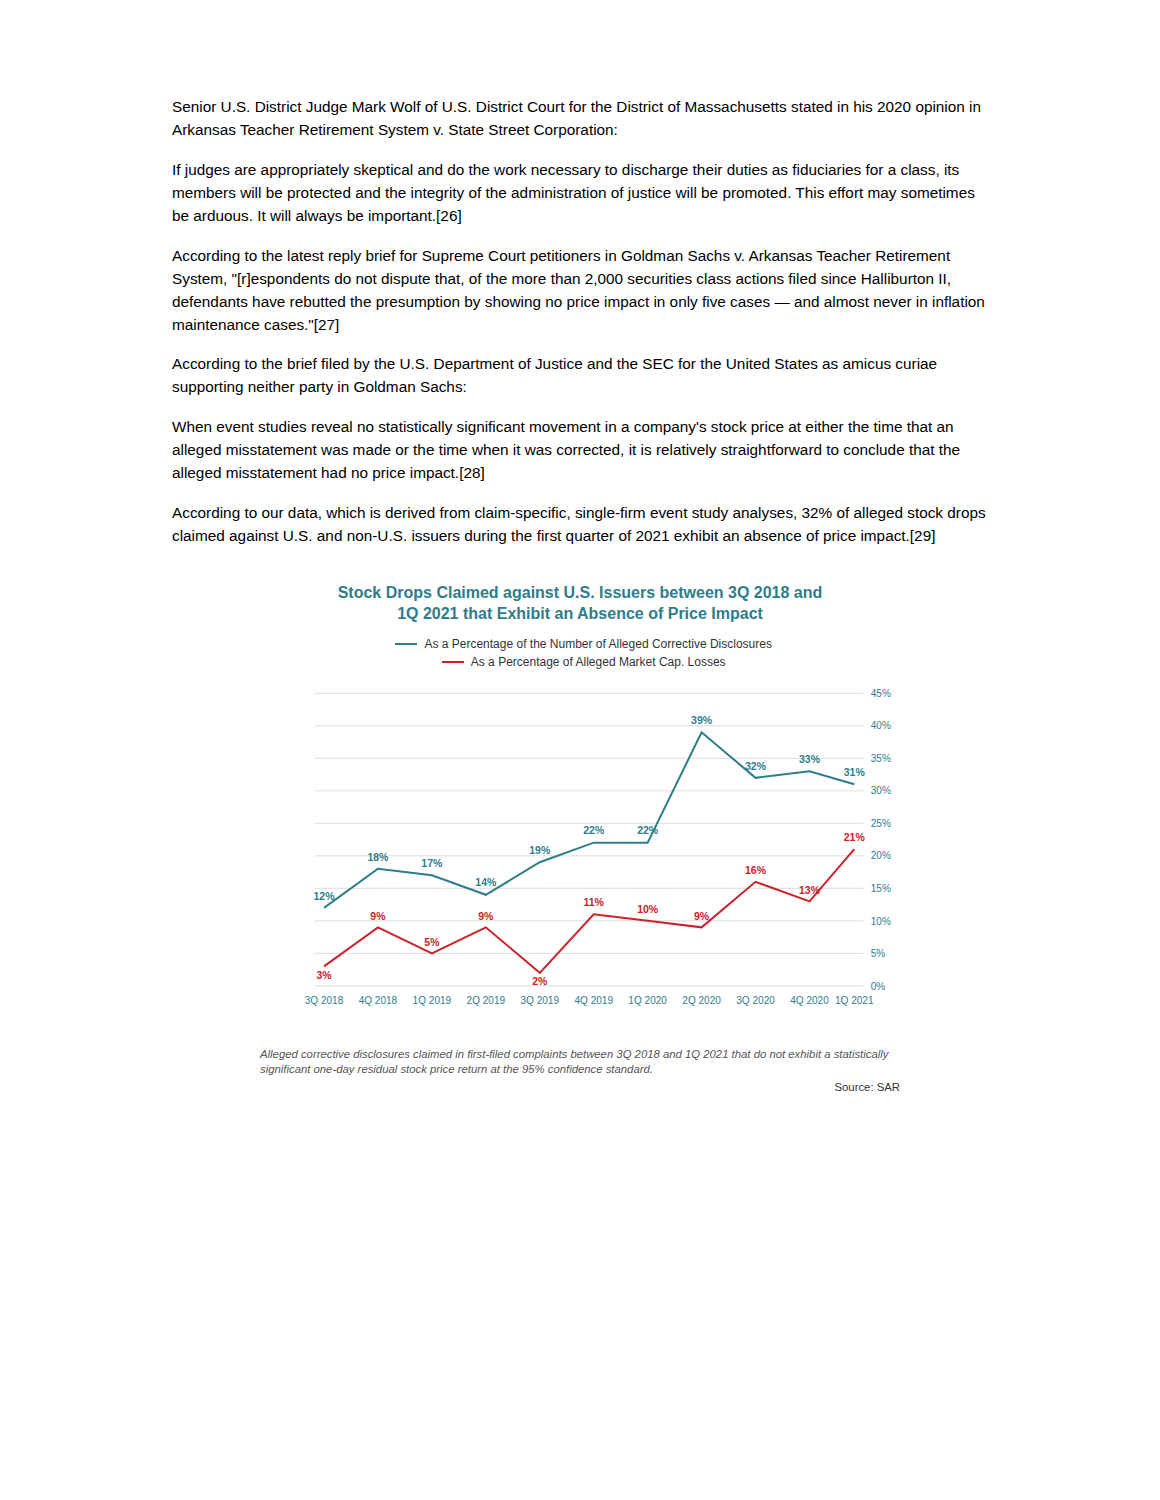Senior U.S. District Judge Mark Wolf of U.S. District Court for the District of Massachusetts stated in his 2020 opinion in Arkansas Teacher Retirement System v. State Street Corporation:
If judges are appropriately skeptical and do the work necessary to discharge their duties as fiduciaries for a class, its members will be protected and the integrity of the administration of justice will be promoted. This effort may sometimes be arduous. It will always be important.[26]
According to the latest reply brief for Supreme Court petitioners in Goldman Sachs v. Arkansas Teacher Retirement System, "[r]espondents do not dispute that, of the more than 2,000 securities class actions filed since Halliburton II, defendants have rebutted the presumption by showing no price impact in only five cases — and almost never in inflation maintenance cases."[27]
According to the brief filed by the U.S. Department of Justice and the SEC for the United States as amicus curiae supporting neither party in Goldman Sachs:
When event studies reveal no statistically significant movement in a company's stock price at either the time that an alleged misstatement was made or the time when it was corrected, it is relatively straightforward to conclude that the alleged misstatement had no price impact.[28]
According to our data, which is derived from claim-specific, single-firm event study analyses, 32% of alleged stock drops claimed against U.S. and non-U.S. issuers during the first quarter of 2021 exhibit an absence of price impact.[29]
Stock Drops Claimed against U.S. Issuers between 3Q 2018 and
1Q 2021 that Exhibit an Absence of Price Impact
As a Percentage of the Number of Alleged Corrective Disclosures
As a Percentage of Alleged Market Cap. Losses
45% 40% 35% 30% 25% 20% 15% 10% 5% 0% 12% 18% 17% 14% 19% 22% 22% 39% 32% 33% 31% 3% 9% 5% 9% 2% 11% 10% 9% 16% 13% 21% 3Q 2018 4Q 2018 1Q 2019 2Q 2019 3Q 2019 4Q 2019 1Q 2020 2Q 2020 3Q 2020 4Q 2020 1Q 2021
Alleged corrective disclosures claimed in first-filed complaints between 3Q 2018 and 1Q 2021 that do not exhibit a statistically significant one-day residual stock price return at the 95% confidence standard.
Source: SAR